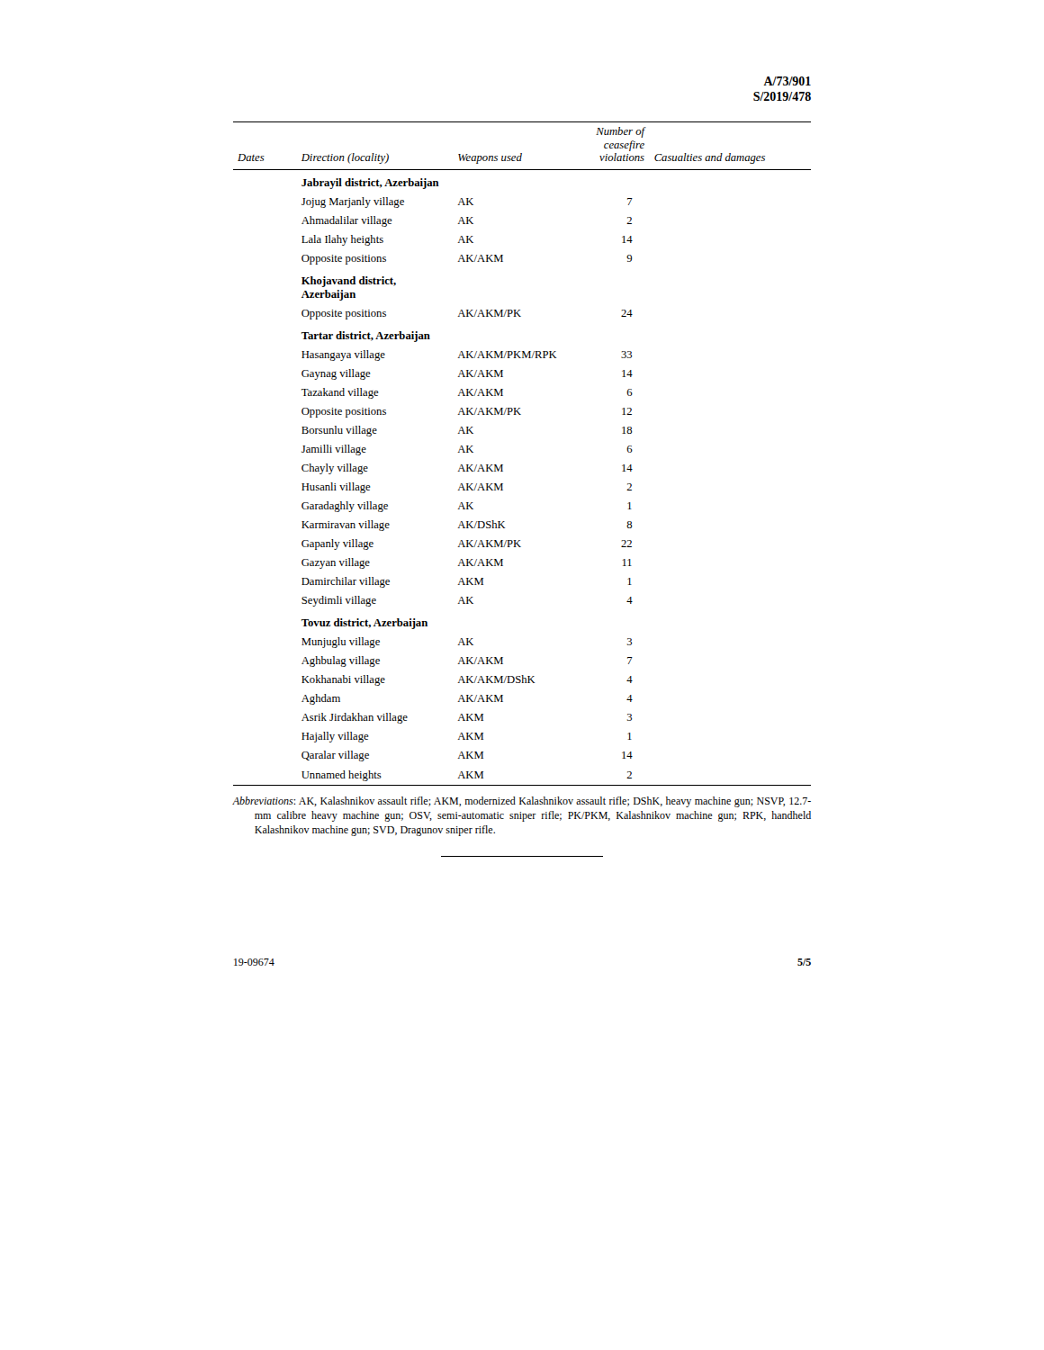A/73/901
S/2019/478
| Dates | Direction (locality) | Weapons used | Number of ceasefire violations | Casualties and damages |
| --- | --- | --- | --- | --- |
| | Jabrayil district, Azerbaijan | | | |
| | Jojug Marjanly village | AK | 7 | |
| | Ahmadalilar village | AK | 2 | |
| | Lala Ilahy heights | AK | 14 | |
| | Opposite positions | AK/AKM | 9 | |
| | Khojavand district, Azerbaijan | | | |
| | Opposite positions | AK/AKM/PK | 24 | |
| | Tartar district, Azerbaijan | | | |
| | Hasangaya village | AK/AKM/PKM/RPK | 33 | |
| | Gaynag village | AK/AKM | 14 | |
| | Tazakand village | AK/AKM | 6 | |
| | Opposite positions | AK/AKM/PK | 12 | |
| | Borsunlu village | AK | 18 | |
| | Jamilli village | AK | 6 | |
| | Chayly village | AK/AKM | 14 | |
| | Husanli village | AK/AKM | 2 | |
| | Garadaghly village | AK | 1 | |
| | Karmiravan village | AK/DShK | 8 | |
| | Gapanly village | AK/AKM/PK | 22 | |
| | Gazyan village | AK/AKM | 11 | |
| | Damirchilar village | AKM | 1 | |
| | Seydimli village | AK | 4 | |
| | Tovuz district, Azerbaijan | | | |
| | Munjuglu village | AK | 3 | |
| | Aghbulag village | AK/AKM | 7 | |
| | Kokhanabi village | AK/AKM/DShK | 4 | |
| | Aghdam | AK/AKM | 4 | |
| | Asrik Jirdakhan village | AKM | 3 | |
| | Hajally village | AKM | 1 | |
| | Qaralar village | AKM | 14 | |
| | Unnamed heights | AKM | 2 | |
Abbreviations: AK, Kalashnikov assault rifle; AKM, modernized Kalashnikov assault rifle; DShK, heavy machine gun; NSVP, 12.7-mm calibre heavy machine gun; OSV, semi-automatic sniper rifle; PK/PKM, Kalashnikov machine gun; RPK, handheld Kalashnikov machine gun; SVD, Dragunov sniper rifle.
19-09674
5/5